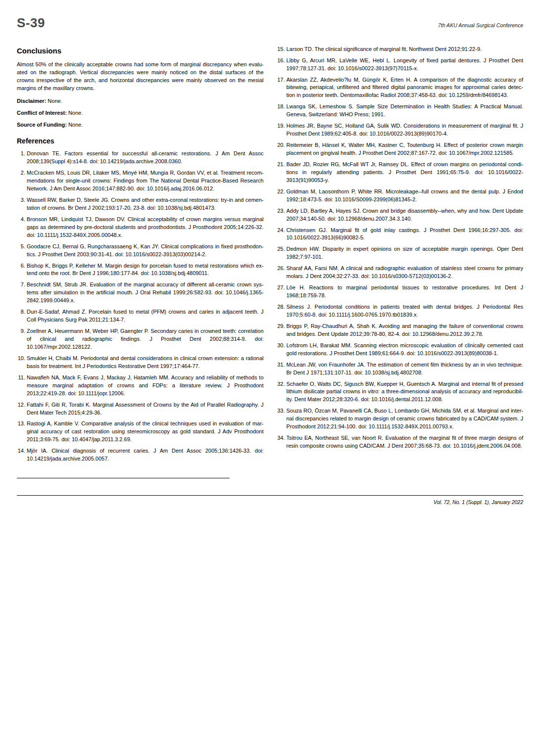S-39
7th AKU Annual Surgical Conference
Conclusions
Almost 50% of the clinically acceptable crowns had some form of marginal discrepancy when evaluated on the radiograph. Vertical discrepancies were mainly noticed on the distal surfaces of the crowns irrespective of the arch, and horizontal discrepancies were mainly observed on the mesial margins of the maxillary crowns.
Disclaimer: None.
Conflict of Interest: None.
Source of Funding: None.
References
Donovan TE. Factors essential for successful all-ceramic restorations. J Am Dent Assoc 2008;139(Suppl 4):s14-8. doi: 10.14219/jada.archive.2008.0360.
McCracken MS, Louis DR, Litaker MS, Minyé HM, Mungia R, Gordan VV, et al. Treatment recommendations for single-unit crowns: Findings from The National Dental Practice-Based Research Network. J Am Dent Assoc 2016;147:882-90. doi: 10.1016/j.adaj.2016.06.012.
Wassell RW, Barker D, Steele JG. Crowns and other extra-coronal restorations: try-in and cementation of crowns. Br Dent J 2002;193:17-20, 23-8. doi: 10.1038/sj.bdj.4801473.
Bronson MR, Lindquist TJ, Dawson DV. Clinical acceptability of crown margins versus marginal gaps as determined by pre-doctoral students and prosthodontists. J Prosthodont 2005;14:226-32. doi: 10.1111/j.1532-849X.2005.00048.x.
Goodacre CJ, Bernal G, Rungcharassaeng K, Kan JY. Clinical complications in fixed prosthodontics. J Prosthet Dent 2003;90:31-41. doi: 10.1016/s0022-3913(03)00214-2.
Bishop K, Briggs P, Kelleher M. Margin design for porcelain fused to metal restorations which extend onto the root. Br Dent J 1996;180:177-84. doi: 10.1038/sj.bdj.4809011.
Beschnidt SM, Strub JR. Evaluation of the marginal accuracy of different all-ceramic crown systems after simulation in the artificial mouth. J Oral Rehabil 1999;26:582-93. doi: 10.1046/j.1365-2842.1999.00449.x.
Durr-E-Sadaf, Ahmad Z. Porcelain fused to metal (PFM) crowns and caries in adjacent teeth. J Coll Physicians Surg Pak 2011;21:134-7.
Zoellner A, Heuermann M, Weber HP, Gaengler P. Secondary caries in crowned teeth: correlation of clinical and radiographic findings. J Prosthet Dent 2002;88:314-9. doi: 10.1067/mpr.2002.128122.
Smukler H, Chaibi M. Periodontal and dental considerations in clinical crown extension: a rational basis for treatment. Int J Periodontics Restorative Dent 1997;17:464-77.
Nawafleh NA, Mack F, Evans J, Mackay J, Hatamleh MM. Accuracy and reliability of methods to measure marginal adaptation of crowns and FDPs: a literature review. J Prosthodont 2013;22:419-28. doi: 10.1111/jopr.12006.
Fattahi F, Giti R, Torabi K. Marginal Assessment of Crowns by the Aid of Parallel Radiography. J Dent Mater Tech 2015;4:29-36.
Rastogi A, Kamble V. Comparative analysis of the clinical techniques used in evaluation of marginal accuracy of cast restoration using stereomicroscopy as gold standard. J Adv Prosthodont 2011;3:69-75. doi: 10.4047/jap.2011.3.2.69.
Mjör IA. Clinical diagnosis of recurrent caries. J Am Dent Assoc 2005;136:1426-33. doi: 10.14219/jada.archive.2005.0057.
Larson TD. The clinical significance of marginal fit. Northwest Dent 2012;91:22-9.
Libby G, Arcuri MR, LaVelle WE, Hebl L. Longevity of fixed partial dentures. J Prosthet Dent 1997;78:127-31. doi: 10.1016/s0022-3913(97)70115-x.
Akarslan ZZ, Akdevelio?lu M, Güngör K, Erten H. A comparison of the diagnostic accuracy of bitewing, periapical, unfiltered and filtered digital panoramic images for approximal caries detection in posterior teeth. Dentomaxillofac Radiol 2008;37:458-63. doi: 10.1259/dmfr/84698143.
Lwanga SK, Lemeshow S. Sample Size Determination in Health Studies: A Practical Manual. Geneva, Switzerland: WHO Press; 1991.
Holmes JR, Bayne SC, Holland GA, Sulik WD. Considerations in measurement of marginal fit. J Prosthet Dent 1989;62:405-8. doi: 10.1016/0022-3913(89)90170-4.
Reitemeier B, Hänsel K, Walter MH, Kastner C, Toutenburg H. Effect of posterior crown margin placement on gingival health. J Prosthet Dent 2002;87:167-72. doi: 10.1067/mpr.2002.121585.
Bader JD, Rozier RG, McFall WT Jr, Ramsey DL. Effect of crown margins on periodontal conditions in regularly attending patients. J Prosthet Dent 1991;65:75-9. doi: 10.1016/0022-3913(91)90053-y.
Goldman M, Laosonthorn P, White RR. Microleakage--full crowns and the dental pulp. J Endod 1992;18:473-5. doi: 10.1016/S0099-2399(06)81345-2.
Addy LD, Bartley A, Hayes SJ. Crown and bridge disassembly--when, why and how. Dent Update 2007;34:140-50. doi: 10.12968/denu.2007.34.3.140.
Christensen GJ. Marginal fit of gold inlay castings. J Prosthet Dent 1966;16:297-305. doi: 10.1016/0022-3913(66)90082-5.
Dedmon HW. Disparity in expert opinions on size of acceptable margin openings. Oper Dent 1982;7:97-101.
Sharaf AA, Farsi NM. A clinical and radiographic evaluation of stainless steel crowns for primary molars. J Dent 2004;32:27-33. doi: 10.1016/s0300-5712(03)00136-2.
Löe H. Reactions to marginal periodontal tissues to restorative procedures. Int Dent J 1968;18:759-78.
Silness J. Periodontal conditions in patients treated with dental bridges. J Periodontal Res 1970;5:60-8. doi: 10.1111/j.1600-0765.1970.tb01839.x.
Briggs P, Ray-Chaudhuri A, Shah K. Avoiding and managing the failure of conventional crowns and bridges. Dent Update 2012;39:78-80, 82-4. doi: 10.12968/denu.2012.39.2.78.
Lofstrom LH, Barakat MM. Scanning electron microscopic evaluation of clinically cemented cast gold restorations. J Prosthet Dent 1989;61:664-9. doi: 10.1016/s0022-3913(89)80038-1.
McLean JW, von Fraunhofer JA. The estimation of cement film thickness by an in vivo technique. Br Dent J 1971;131:107-11. doi: 10.1038/sj.bdj.4802708.
Schaefer O, Watts DC, Sigusch BW, Kuepper H, Guentsch A. Marginal and internal fit of pressed lithium disilicate partial crowns in vitro: a three-dimensional analysis of accuracy and reproducibility. Dent Mater 2012;28:320-6. doi: 10.1016/j.dental.2011.12.008.
Souza RO, Özcan M, Pavanelli CA, Buso L, Lombardo GH, Michida SM, et al. Marginal and internal discrepancies related to margin design of ceramic crowns fabricated by a CAD/CAM system. J Prosthodont 2012;21:94-100. doi: 10.1111/j.1532-849X.2011.00793.x.
Tsitrou EA, Northeast SE, van Noort R. Evaluation of the marginal fit of three margin designs of resin composite crowns using CAD/CAM. J Dent 2007;35:68-73. doi: 10.1016/j.jdent.2006.04.008.
Vol. 72, No. 1 (Suppl. 1), January 2022